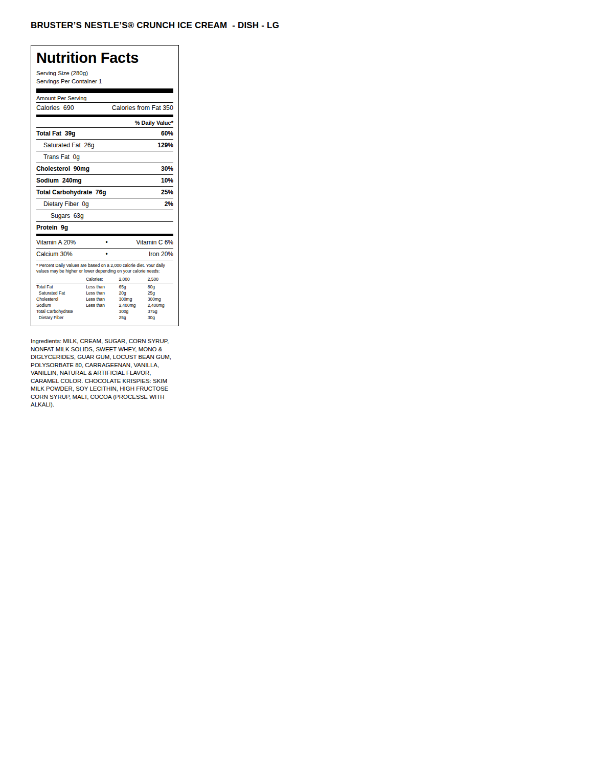BRUSTER’S NESTLE’S® CRUNCH ICE CREAM - DISH - LG
Nutrition Facts
Serving Size (280g)
Servings Per Container 1
Amount Per Serving
| Calories 690 | Calories from Fat 350 |
| | % Daily Value* |
| Total Fat 39g | 60% |
| Saturated Fat 26g | 129% |
| Trans Fat 0g | |
| Cholesterol 90mg | 30% |
| Sodium 240mg | 10% |
| Total Carbohydrate 76g | 25% |
| Dietary Fiber 0g | 2% |
| Sugars 63g | |
| Protein 9g | |
| Vitamin A 20% | • | Vitamin C 6% |
| Calcium 30% | • | Iron 20% |
* Percent Daily Values are based on a 2,000 calorie diet. Your daily values may be higher or lower depending on your calorie needs:
| | Calories: | 2,000 | 2,500 |
| Total Fat | Less than | 65g | 80g |
| Saturated Fat | Less than | 20g | 25g |
| Cholesterol | Less than | 300mg | 300mg |
| Sodium | Less than | 2,400mg | 2,400mg |
| Total Carbohydrate | | 300g | 375g |
| Dietary Fiber | | 25g | 30g |
Ingredients: MILK, CREAM, SUGAR, CORN SYRUP, NONFAT MILK SOLIDS, SWEET WHEY, MONO & DIGLYCERIDES, GUAR GUM, LOCUST BEAN GUM, POLYSORBATE 80, CARRAGEENAN, VANILLA, VANILLIN, NATURAL & ARTIFICIAL FLAVOR, CARAMEL COLOR. CHOCOLATE KRISPIES: SKIM MILK POWDER, SOY LECITHIN, HIGH FRUCTOSE CORN SYRUP, MALT, COCOA (PROCESSE WITH ALKALI).